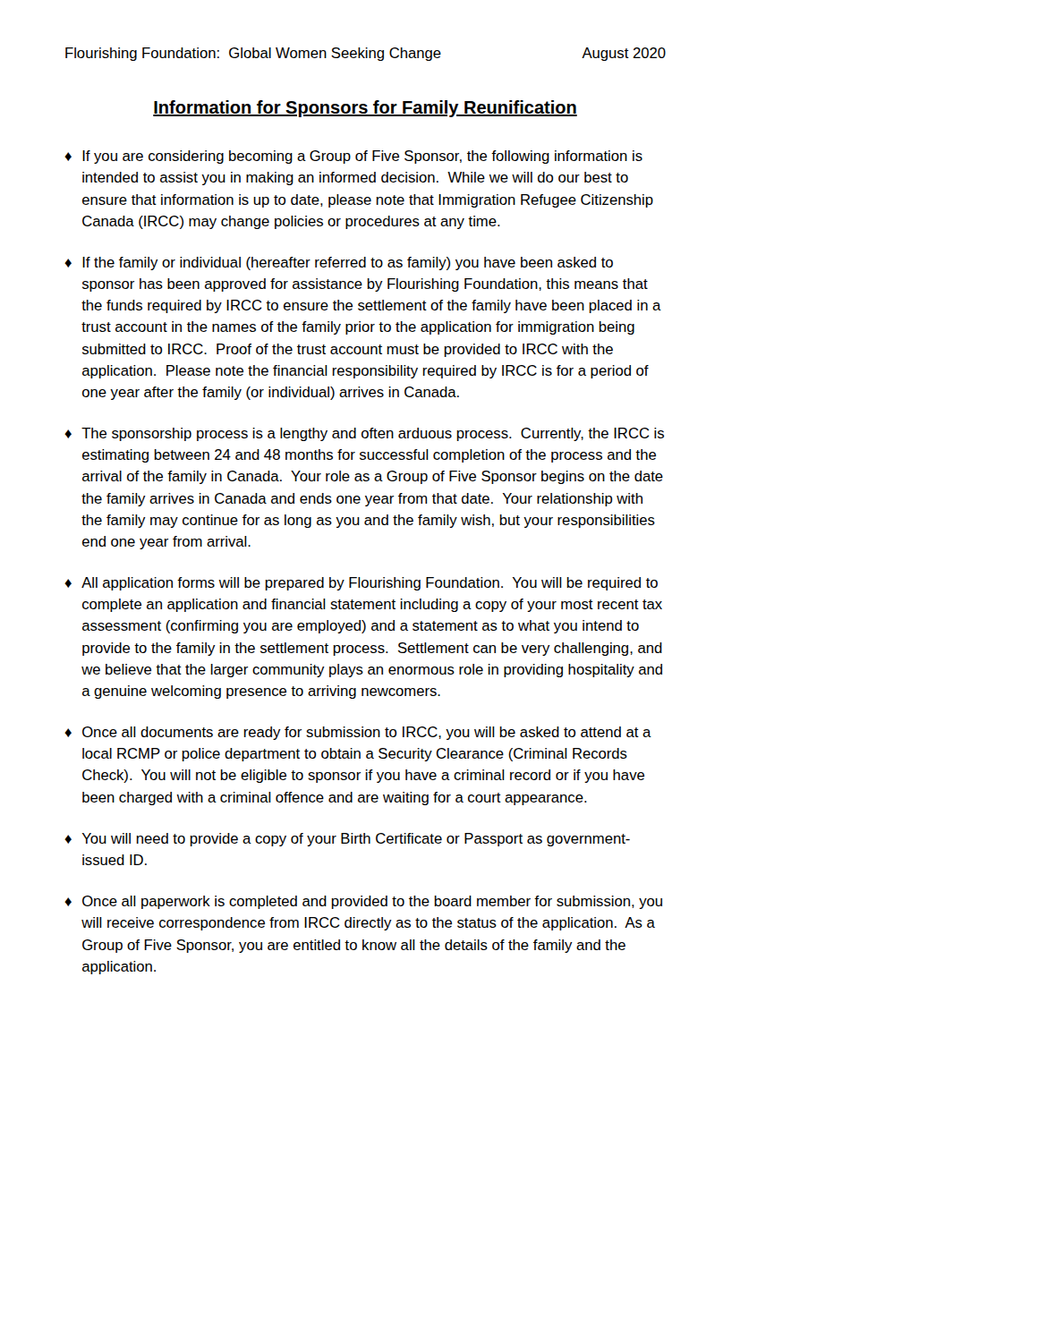Flourishing Foundation: Global Women Seeking Change August 2020
Information for Sponsors for Family Reunification
If you are considering becoming a Group of Five Sponsor, the following information is intended to assist you in making an informed decision. While we will do our best to ensure that information is up to date, please note that Immigration Refugee Citizenship Canada (IRCC) may change policies or procedures at any time.
If the family or individual (hereafter referred to as family) you have been asked to sponsor has been approved for assistance by Flourishing Foundation, this means that the funds required by IRCC to ensure the settlement of the family have been placed in a trust account in the names of the family prior to the application for immigration being submitted to IRCC. Proof of the trust account must be provided to IRCC with the application. Please note the financial responsibility required by IRCC is for a period of one year after the family (or individual) arrives in Canada.
The sponsorship process is a lengthy and often arduous process. Currently, the IRCC is estimating between 24 and 48 months for successful completion of the process and the arrival of the family in Canada. Your role as a Group of Five Sponsor begins on the date the family arrives in Canada and ends one year from that date. Your relationship with the family may continue for as long as you and the family wish, but your responsibilities end one year from arrival.
All application forms will be prepared by Flourishing Foundation. You will be required to complete an application and financial statement including a copy of your most recent tax assessment (confirming you are employed) and a statement as to what you intend to provide to the family in the settlement process. Settlement can be very challenging, and we believe that the larger community plays an enormous role in providing hospitality and a genuine welcoming presence to arriving newcomers.
Once all documents are ready for submission to IRCC, you will be asked to attend at a local RCMP or police department to obtain a Security Clearance (Criminal Records Check). You will not be eligible to sponsor if you have a criminal record or if you have been charged with a criminal offence and are waiting for a court appearance.
You will need to provide a copy of your Birth Certificate or Passport as government-issued ID.
Once all paperwork is completed and provided to the board member for submission, you will receive correspondence from IRCC directly as to the status of the application. As a Group of Five Sponsor, you are entitled to know all the details of the family and the application.